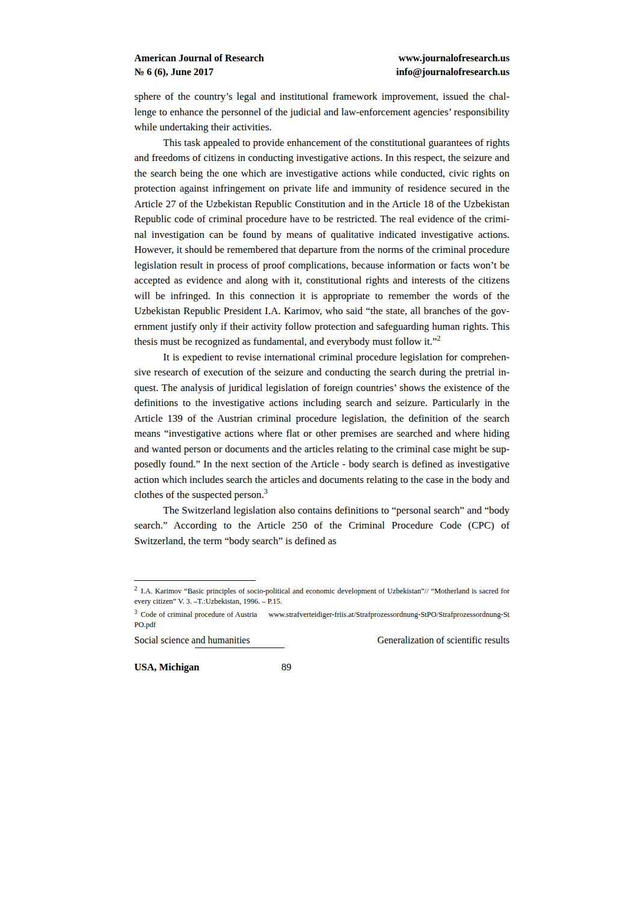American Journal of Research
№ 6 (6), June 2017
www.journalofresearch.us
info@journalofresearch.us
sphere of the country’s legal and institutional framework improvement, issued the challenge to enhance the personnel of the judicial and law-enforcement agencies’ responsibility while undertaking their activities.
This task appealed to provide enhancement of the constitutional guarantees of rights and freedoms of citizens in conducting investigative actions. In this respect, the seizure and the search being the one which are investigative actions while conducted, civic rights on protection against infringement on private life and immunity of residence secured in the Article 27 of the Uzbekistan Republic Constitution and in the Article 18 of the Uzbekistan Republic code of criminal procedure have to be restricted. The real evidence of the criminal investigation can be found by means of qualitative indicated investigative actions. However, it should be remembered that departure from the norms of the criminal procedure legislation result in process of proof complications, because information or facts won’t be accepted as evidence and along with it, constitutional rights and interests of the citizens will be infringed. In this connection it is appropriate to remember the words of the Uzbekistan Republic President I.A. Karimov, who said “the state, all branches of the government justify only if their activity follow protection and safeguarding human rights. This thesis must be recognized as fundamental, and everybody must follow it.”2
It is expedient to revise international criminal procedure legislation for comprehensive research of execution of the seizure and conducting the search during the pretrial inquest. The analysis of juridical legislation of foreign countries’ shows the existence of the definitions to the investigative actions including search and seizure. Particularly in the Article 139 of the Austrian criminal procedure legislation, the definition of the search means “investigative actions where flat or other premises are searched and where hiding and wanted person or documents and the articles relating to the criminal case might be supposedly found.” In the next section of the Article - body search is defined as investigative action which includes search the articles and documents relating to the case in the body and clothes of the suspected person.3
The Switzerland legislation also contains definitions to “personal search” and “body search.” According to the Article 250 of the Criminal Procedure Code (CPC) of Switzerland, the term “body search” is defined as
2 I.A. Karimov “Basic principles of socio-political and economic development of Uzbekistan”// “Motherland is sacred for every citizen” V. 3. –T.:Uzbekistan, 1996. – P.15.
3 Code of criminal procedure of Austria www.strafverteidiger-friis.at/Strafprozessordnung-StPO/Strafprozessordnung-StPO.pdf
Social science and humanities
Generalization of scientific results
USA, Michigan
89